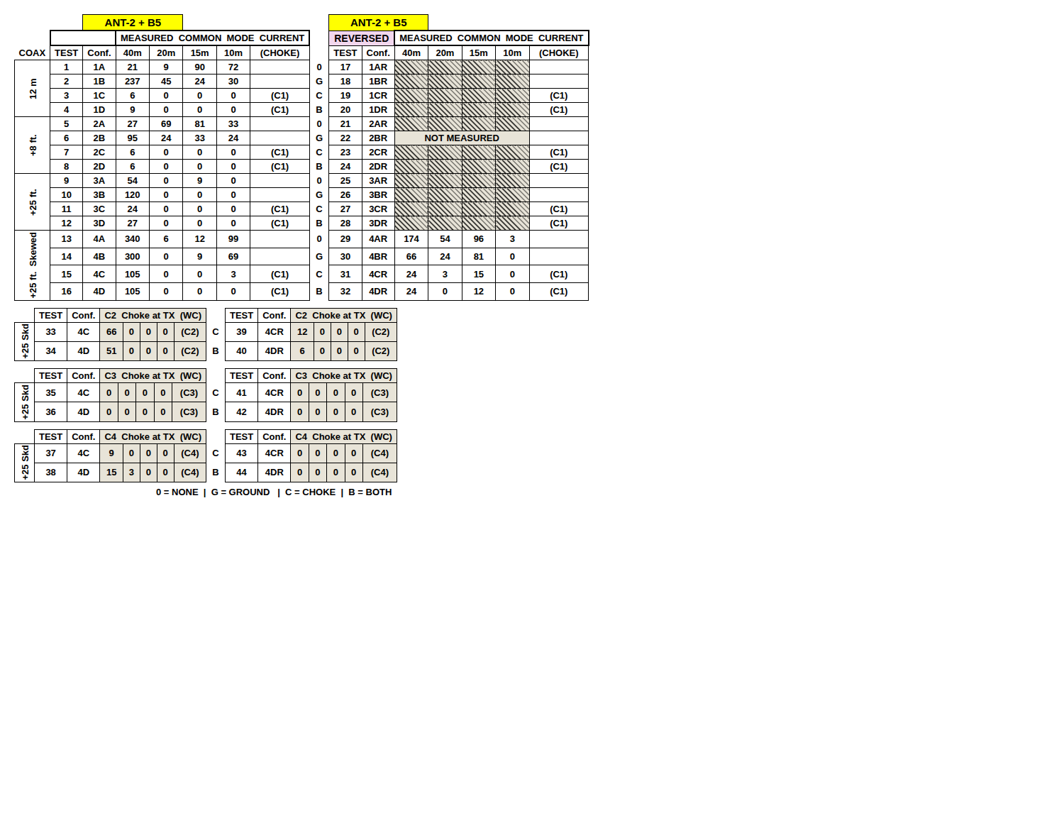| | | ANT-2 + B5 | | | | | ANT-2 + B5 | | | | |
| | | MEASURED COMMON MODE CURRENT | | REVERSED | MEASURED COMMON MODE CURRENT |
| COAX | TEST | Conf. | 40m | 20m | 15m | 10m | (CHOKE) | | TEST | Conf. | 40m | 20m | 15m | 10m | (CHOKE) |
| 12 m | 1 | 1A | 21 | 9 | 90 | 72 | | 0 | 17 | 1AR | | | | | |
| 2 | 1B | 237 | 45 | 24 | 30 | | G | 18 | 1BR | | | | | |
| 3 | 1C | 6 | 0 | 0 | 0 | (C1) | C | 19 | 1CR | | | | | (C1) |
| 4 | 1D | 9 | 0 | 0 | 0 | (C1) | B | 20 | 1DR | | | | | (C1) |
| +8 ft. | 5 | 2A | 27 | 69 | 81 | 33 | | 0 | 21 | 2AR | | | | | |
| 6 | 2B | 95 | 24 | 33 | 24 | | G | 22 | 2BR | NOT MEASURED | |
| 7 | 2C | 6 | 0 | 0 | 0 | (C1) | C | 23 | 2CR | | | | | (C1) |
| 8 | 2D | 6 | 0 | 0 | 0 | (C1) | B | 24 | 2DR | | | | | (C1) |
| +25 ft. | 9 | 3A | 54 | 0 | 9 | 0 | | 0 | 25 | 3AR | | | | | |
| 10 | 3B | 120 | 0 | 0 | 0 | | G | 26 | 3BR | | | | | |
| 11 | 3C | 24 | 0 | 0 | 0 | (C1) | C | 27 | 3CR | | | | | (C1) |
| 12 | 3D | 27 | 0 | 0 | 0 | (C1) | B | 28 | 3DR | | | | | (C1) |
| +25 ft. Skewed | 13 | 4A | 340 | 6 | 12 | 99 | | 0 | 29 | 4AR | 174 | 54 | 96 | 3 | |
| 14 | 4B | 300 | 0 | 9 | 69 | | G | 30 | 4BR | 66 | 24 | 81 | 0 | |
| 15 | 4C | 105 | 0 | 0 | 3 | (C1) | C | 31 | 4CR | 24 | 3 | 15 | 0 | (C1) |
| 16 | 4D | 105 | 0 | 0 | 0 | (C1) | B | 32 | 4DR | 24 | 0 | 12 | 0 | (C1) |
| | TEST | Conf. | C2 Choke at TX (WC) | | TEST | Conf. | C2 Choke at TX (WC) |
| +25 Skd | 33 | 4C | 66 | 0 | 0 | 0 | (C2) | C | 39 | 4CR | 12 | 0 | 0 | 0 | (C2) |
| 34 | 4D | 51 | 0 | 0 | 0 | (C2) | B | 40 | 4DR | 6 | 0 | 0 | 0 | (C2) |
| | TEST | Conf. | C3 Choke at TX (WC) | | TEST | Conf. | C3 Choke at TX (WC) |
| +25 Skd | 35 | 4C | 0 | 0 | 0 | 0 | (C3) | C | 41 | 4CR | 0 | 0 | 0 | 0 | (C3) |
| 36 | 4D | 0 | 0 | 0 | 0 | (C3) | B | 42 | 4DR | 0 | 0 | 0 | 0 | (C3) |
| | TEST | Conf. | C4 Choke at TX (WC) | | TEST | Conf. | C4 Choke at TX (WC) |
| +25 Skd | 37 | 4C | 9 | 0 | 0 | 0 | (C4) | C | 43 | 4CR | 0 | 0 | 0 | 0 | (C4) |
| 38 | 4D | 15 | 3 | 0 | 0 | (C4) | B | 44 | 4DR | 0 | 0 | 0 | 0 | (C4) |
0 = NONE | G = GROUND | C = CHOKE | B = BOTH